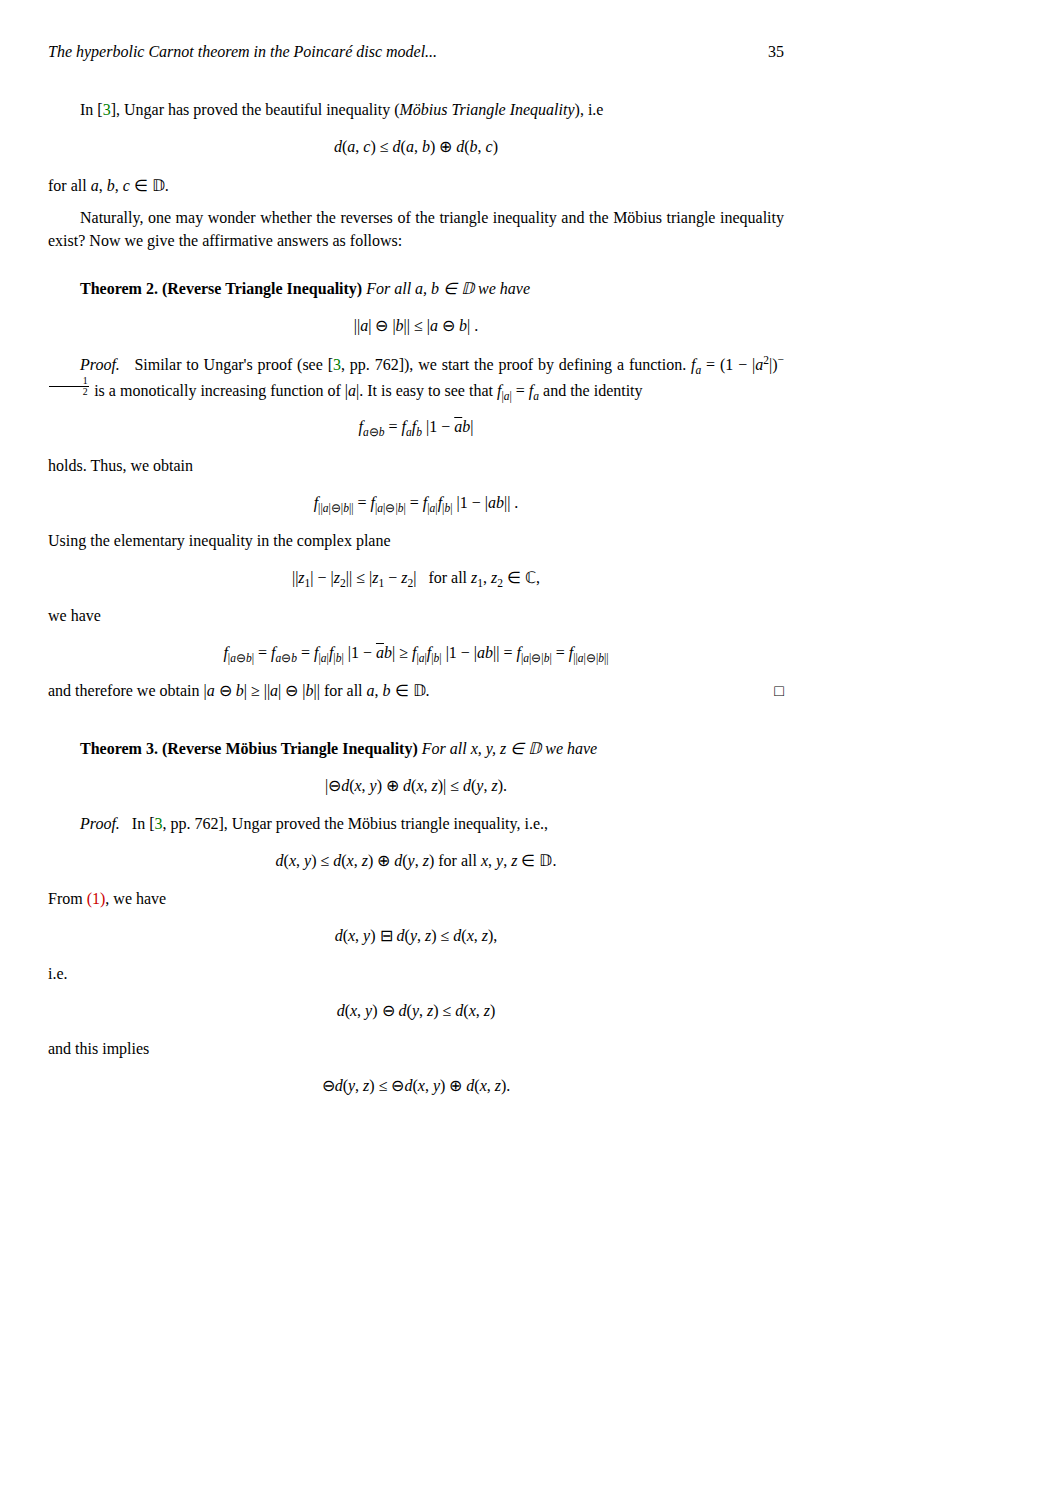The hyperbolic Carnot theorem in the Poincaré disc model... 35
In [3], Ungar has proved the beautiful inequality (Möbius Triangle Inequality), i.e
d(a, c) ≤ d(a, b) ⊕ d(b, c)
for all a, b, c ∈ 𝔻.
Naturally, one may wonder whether the reverses of the triangle inequality and the Möbius triangle inequality exist? Now we give the affirmative answers as follows:
Theorem 2. (Reverse Triangle Inequality) For all a, b ∈ 𝔻 we have
||a| ⊖ |b|| ≤ |a ⊖ b| .
Proof. Similar to Ungar's proof (see [3, pp. 762]), we start the proof by defining a function. fa = (1 − |a2|)−12 is a monotically increasing function of |a|. It is easy to see that f|a| = fa and the identity
fa⊖b = fa fb |1 − ab|
holds. Thus, we obtain
f||a|⊖|b|| = f|a|⊖|b| = f|a|f|b| |1 − |ab|| .
Using the elementary inequality in the complex plane
||z1| − |z2|| ≤ |z1 − z2| for all z1, z2 ∈ ℂ,
we have
f|a⊖b| = fa⊖b = f|a|f|b| |1 − ab| ≥ f|a|f|b| |1 − |ab|| = f|a|⊖|b| = f||a|⊖|b||
and therefore we obtain |a ⊖ b| ≥ ||a| ⊖ |b|| for all a, b ∈ 𝔻. □
Theorem 3. (Reverse Möbius Triangle Inequality) For all x, y, z ∈ 𝔻 we have
|⊖d(x, y) ⊕ d(x, z)| ≤ d(y, z).
Proof. In [3, pp. 762], Ungar proved the Möbius triangle inequality, i.e.,
d(x, y) ≤ d(x, z) ⊕ d(y, z) for all x, y, z ∈ 𝔻.
From (1), we have
d(x, y) ⊟ d(y, z) ≤ d(x, z),
i.e.
d(x, y) ⊖ d(y, z) ≤ d(x, z)
and this implies
⊖d(y, z) ≤ ⊖d(x, y) ⊕ d(x, z).